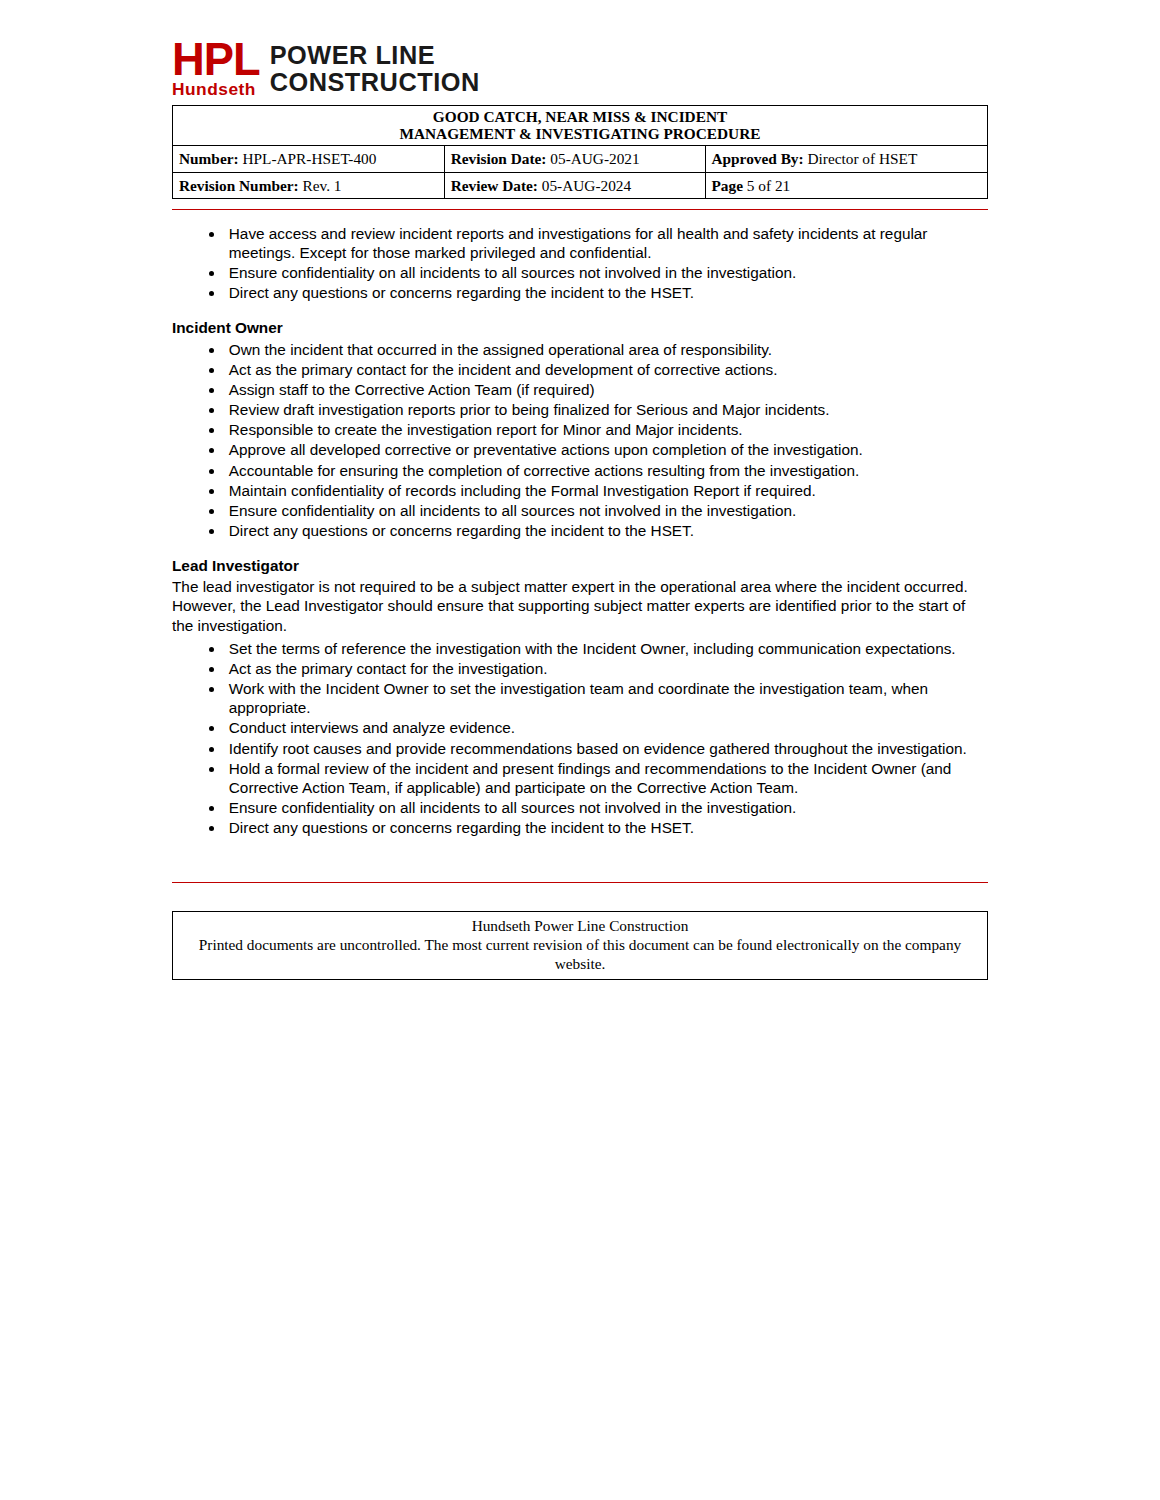| HPL Hundseth | POWER LINE CONSTRUCTION |
| GOOD CATCH, NEAR MISS & INCIDENT MANAGEMENT & INVESTIGATING PROCEDURE |
| Number: HPL-APR-HSET-400 | Revision Date: 05-AUG-2021 | Approved By: Director of HSET |
| Revision Number: Rev. 1 | Review Date: 05-AUG-2024 | Page 5 of 21 |
Have access and review incident reports and investigations for all health and safety incidents at regular meetings. Except for those marked privileged and confidential.
Ensure confidentiality on all incidents to all sources not involved in the investigation.
Direct any questions or concerns regarding the incident to the HSET.
Incident Owner
Own the incident that occurred in the assigned operational area of responsibility.
Act as the primary contact for the incident and development of corrective actions.
Assign staff to the Corrective Action Team (if required)
Review draft investigation reports prior to being finalized for Serious and Major incidents.
Responsible to create the investigation report for Minor and Major incidents.
Approve all developed corrective or preventative actions upon completion of the investigation.
Accountable for ensuring the completion of corrective actions resulting from the investigation.
Maintain confidentiality of records including the Formal Investigation Report if required.
Ensure confidentiality on all incidents to all sources not involved in the investigation.
Direct any questions or concerns regarding the incident to the HSET.
Lead Investigator
The lead investigator is not required to be a subject matter expert in the operational area where the incident occurred. However, the Lead Investigator should ensure that supporting subject matter experts are identified prior to the start of the investigation.
Set the terms of reference the investigation with the Incident Owner, including communication expectations.
Act as the primary contact for the investigation.
Work with the Incident Owner to set the investigation team and coordinate the investigation team, when appropriate.
Conduct interviews and analyze evidence.
Identify root causes and provide recommendations based on evidence gathered throughout the investigation.
Hold a formal review of the incident and present findings and recommendations to the Incident Owner (and Corrective Action Team, if applicable) and participate on the Corrective Action Team.
Ensure confidentiality on all incidents to all sources not involved in the investigation.
Direct any questions or concerns regarding the incident to the HSET.
| Hundseth Power Line Construction Printed documents are uncontrolled. The most current revision of this document can be found electronically on the company website. |